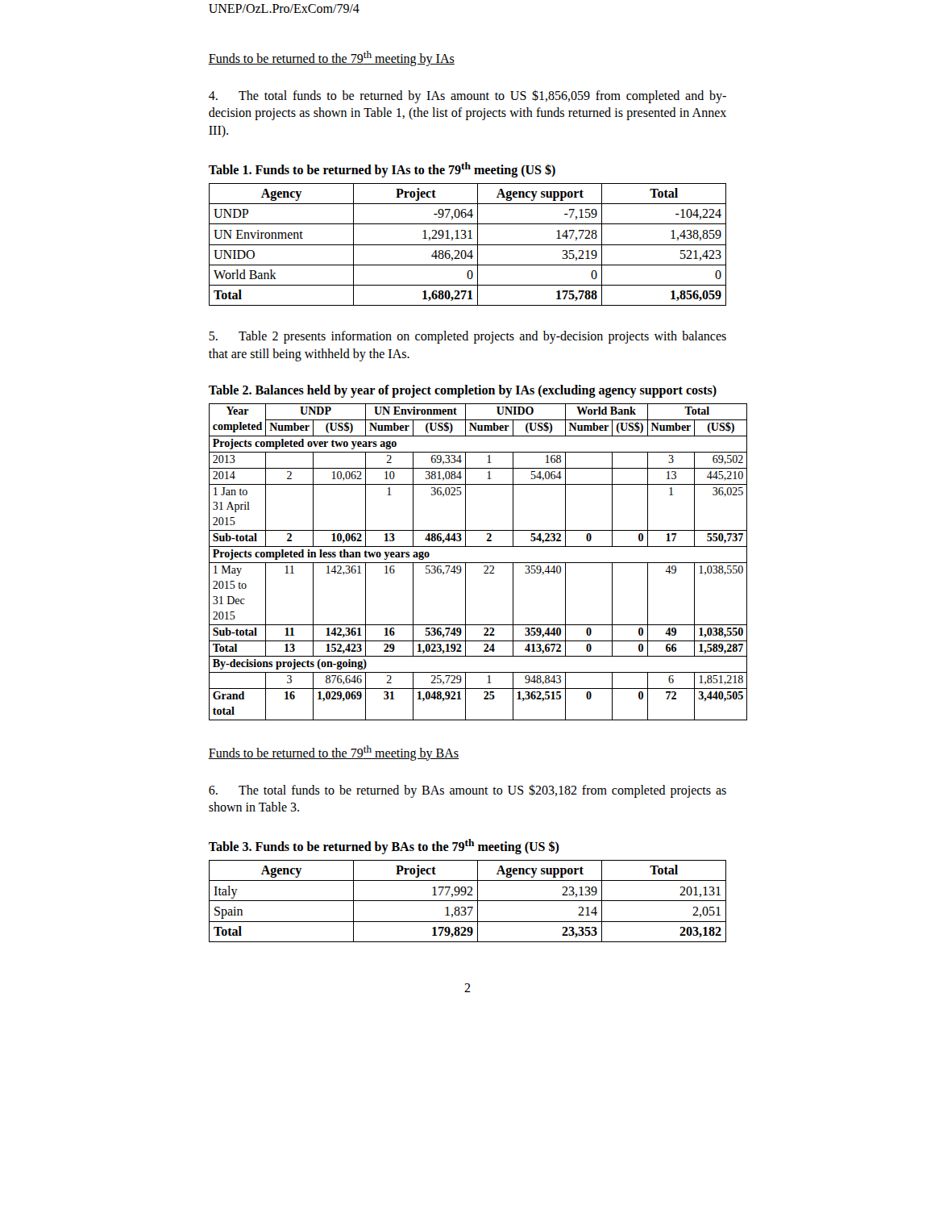UNEP/OzL.Pro/ExCom/79/4
Funds to be returned to the 79th meeting by IAs
4. The total funds to be returned by IAs amount to US $1,856,059 from completed and by-decision projects as shown in Table 1, (the list of projects with funds returned is presented in Annex III).
Table 1. Funds to be returned by IAs to the 79th meeting (US $)
| Agency | Project | Agency support | Total |
| --- | --- | --- | --- |
| UNDP | -97,064 | -7,159 | -104,224 |
| UN Environment | 1,291,131 | 147,728 | 1,438,859 |
| UNIDO | 486,204 | 35,219 | 521,423 |
| World Bank | 0 | 0 | 0 |
| Total | 1,680,271 | 175,788 | 1,856,059 |
5. Table 2 presents information on completed projects and by-decision projects with balances that are still being withheld by the IAs.
Table 2. Balances held by year of project completion by IAs (excluding agency support costs)
| Year completed | UNDP | UN Environment | UNIDO | World Bank | Total |
| --- | --- | --- | --- | --- | --- |
| Number | (US$) | Number | (US$) | Number | (US$) | Number | (US$) | Number | (US$) |
| Projects completed over two years ago |
| 2013 | | | 2 | 69,334 | 1 | 168 | | | 3 | 69,502 |
| 2014 | 2 | 10,062 | 10 | 381,084 | 1 | 54,064 | | | 13 | 445,210 |
| 1 Jan to 31 April 2015 | | | 1 | 36,025 | | | | | 1 | 36,025 |
| Sub-total | 2 | 10,062 | 13 | 486,443 | 2 | 54,232 | 0 | 0 | 17 | 550,737 |
| Projects completed in less than two years ago |
| 1 May 2015 to 31 Dec 2015 | 11 | 142,361 | 16 | 536,749 | 22 | 359,440 | | | 49 | 1,038,550 |
| Sub-total | 11 | 142,361 | 16 | 536,749 | 22 | 359,440 | 0 | 0 | 49 | 1,038,550 |
| Total | 13 | 152,423 | 29 | 1,023,192 | 24 | 413,672 | 0 | 0 | 66 | 1,589,287 |
| By-decisions projects (on-going) |
| | 3 | 876,646 | 2 | 25,729 | 1 | 948,843 | | | 6 | 1,851,218 |
| Grand total | 16 | 1,029,069 | 31 | 1,048,921 | 25 | 1,362,515 | 0 | 0 | 72 | 3,440,505 |
Funds to be returned to the 79th meeting by BAs
6. The total funds to be returned by BAs amount to US $203,182 from completed projects as shown in Table 3.
Table 3. Funds to be returned by BAs to the 79th meeting (US $)
| Agency | Project | Agency support | Total |
| --- | --- | --- | --- |
| Italy | 177,992 | 23,139 | 201,131 |
| Spain | 1,837 | 214 | 2,051 |
| Total | 179,829 | 23,353 | 203,182 |
2